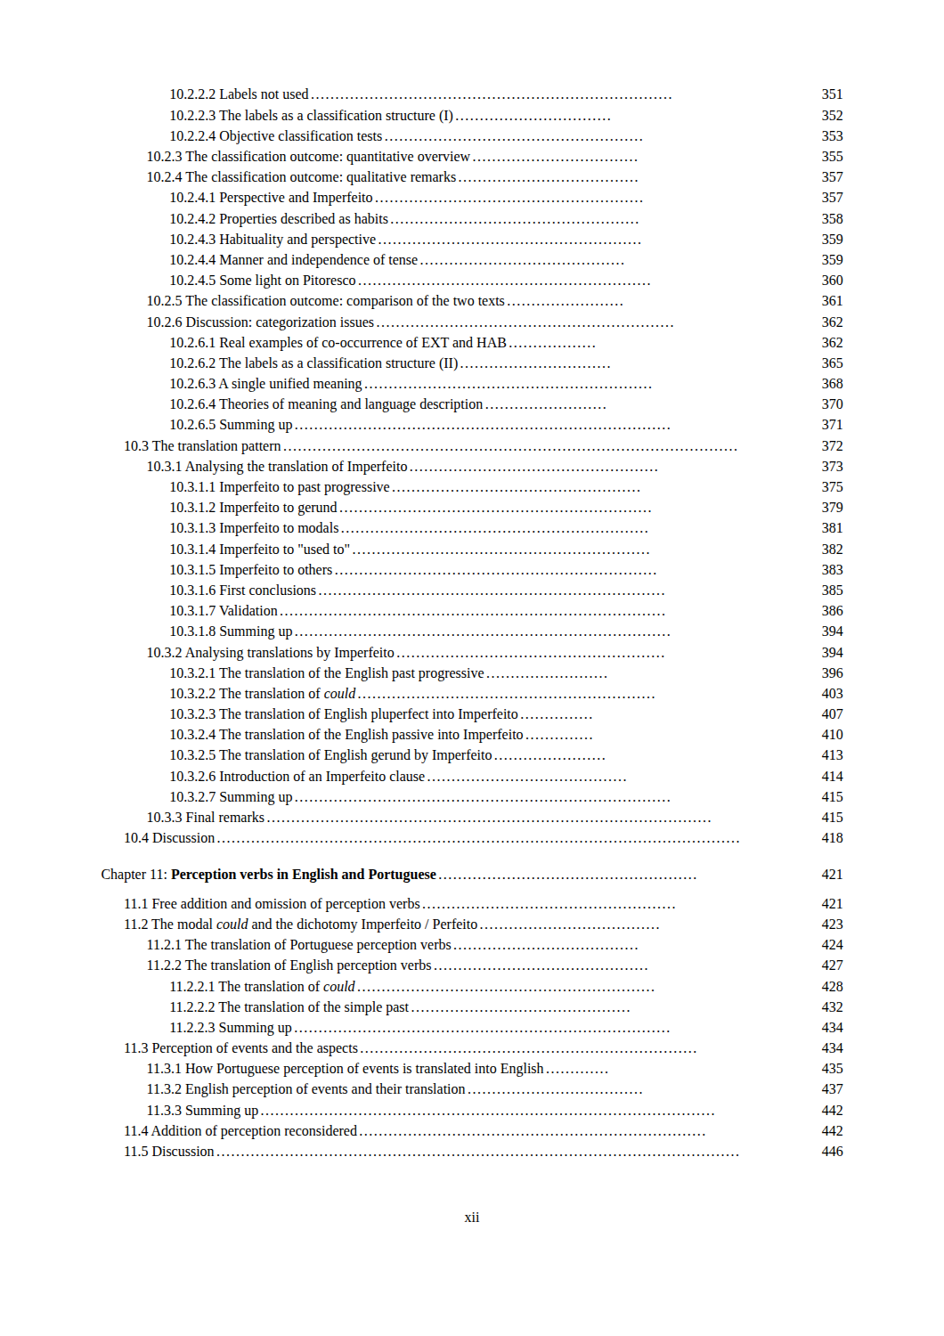10.2.2.2 Labels not used.......................................................................... 351
10.2.2.3 The labels as a classification structure (I)................................ 352
10.2.2.4 Objective classification tests..................................................... 353
10.2.3 The classification outcome: quantitative overview.................................. 355
10.2.4 The classification outcome: qualitative remarks..................................... 357
10.2.4.1 Perspective and Imperfeito....................................................... 357
10.2.4.2 Properties described as habits................................................... 358
10.2.4.3 Habituality and perspective...................................................... 359
10.2.4.4 Manner and independence of tense.......................................... 359
10.2.4.5 Some light on Pitoresco............................................................ 360
10.2.5 The classification outcome: comparison of the two texts........................ 361
10.2.6 Discussion: categorization issues............................................................. 362
10.2.6.1 Real examples of co-occurrence of EXT and HAB.................. 362
10.2.6.2 The labels as a classification structure (II)............................... 365
10.2.6.3 A single unified meaning........................................................... 368
10.2.6.4 Theories of meaning and language description......................... 370
10.2.6.5 Summing up............................................................................. 371
10.3 The translation pattern............................................................................................. 372
10.3.1 Analysing the translation of Imperfeito................................................... 373
10.3.1.1 Imperfeito to past progressive................................................... 375
10.3.1.2 Imperfeito to gerund................................................................ 379
10.3.1.3 Imperfeito to modals............................................................... 381
10.3.1.4 Imperfeito to "used to"............................................................. 382
10.3.1.5 Imperfeito to others.................................................................. 383
10.3.1.6 First conclusions....................................................................... 385
10.3.1.7 Validation............................................................................... 386
10.3.1.8 Summing up............................................................................. 394
10.3.2 Analysing translations by Imperfeito....................................................... 394
10.3.2.1 The translation of the English past progressive......................... 396
10.3.2.2 The translation of could............................................................. 403
10.3.2.3 The translation of English pluperfect into Imperfeito............... 407
10.3.2.4 The translation of the English passive into Imperfeito.............. 410
10.3.2.5 The translation of English gerund by Imperfeito....................... 413
10.3.2.6 Introduction of an Imperfeito clause......................................... 414
10.3.2.7 Summing up............................................................................. 415
10.3.3 Final remarks........................................................................................... 415
10.4 Discussion........................................................................................................... 418
Chapter 11: Perception verbs in English and Portuguese..................................................... 421
11.1 Free addition and omission of perception verbs.................................................... 421
11.2 The modal could and the dichotomy Imperfeito / Perfeito..................................... 423
11.2.1 The translation of Portuguese perception verbs...................................... 424
11.2.2 The translation of English perception verbs............................................ 427
11.2.2.1 The translation of could............................................................. 428
11.2.2.2 The translation of the simple past............................................. 432
11.2.2.3 Summing up............................................................................. 434
11.3 Perception of events and the aspects..................................................................... 434
11.3.1 How Portuguese perception of events is translated into English............. 435
11.3.2 English perception of events and their translation.................................... 437
11.3.3 Summing up............................................................................................. 442
11.4 Addition of perception reconsidered....................................................................... 442
11.5 Discussion........................................................................................................... 446
xii